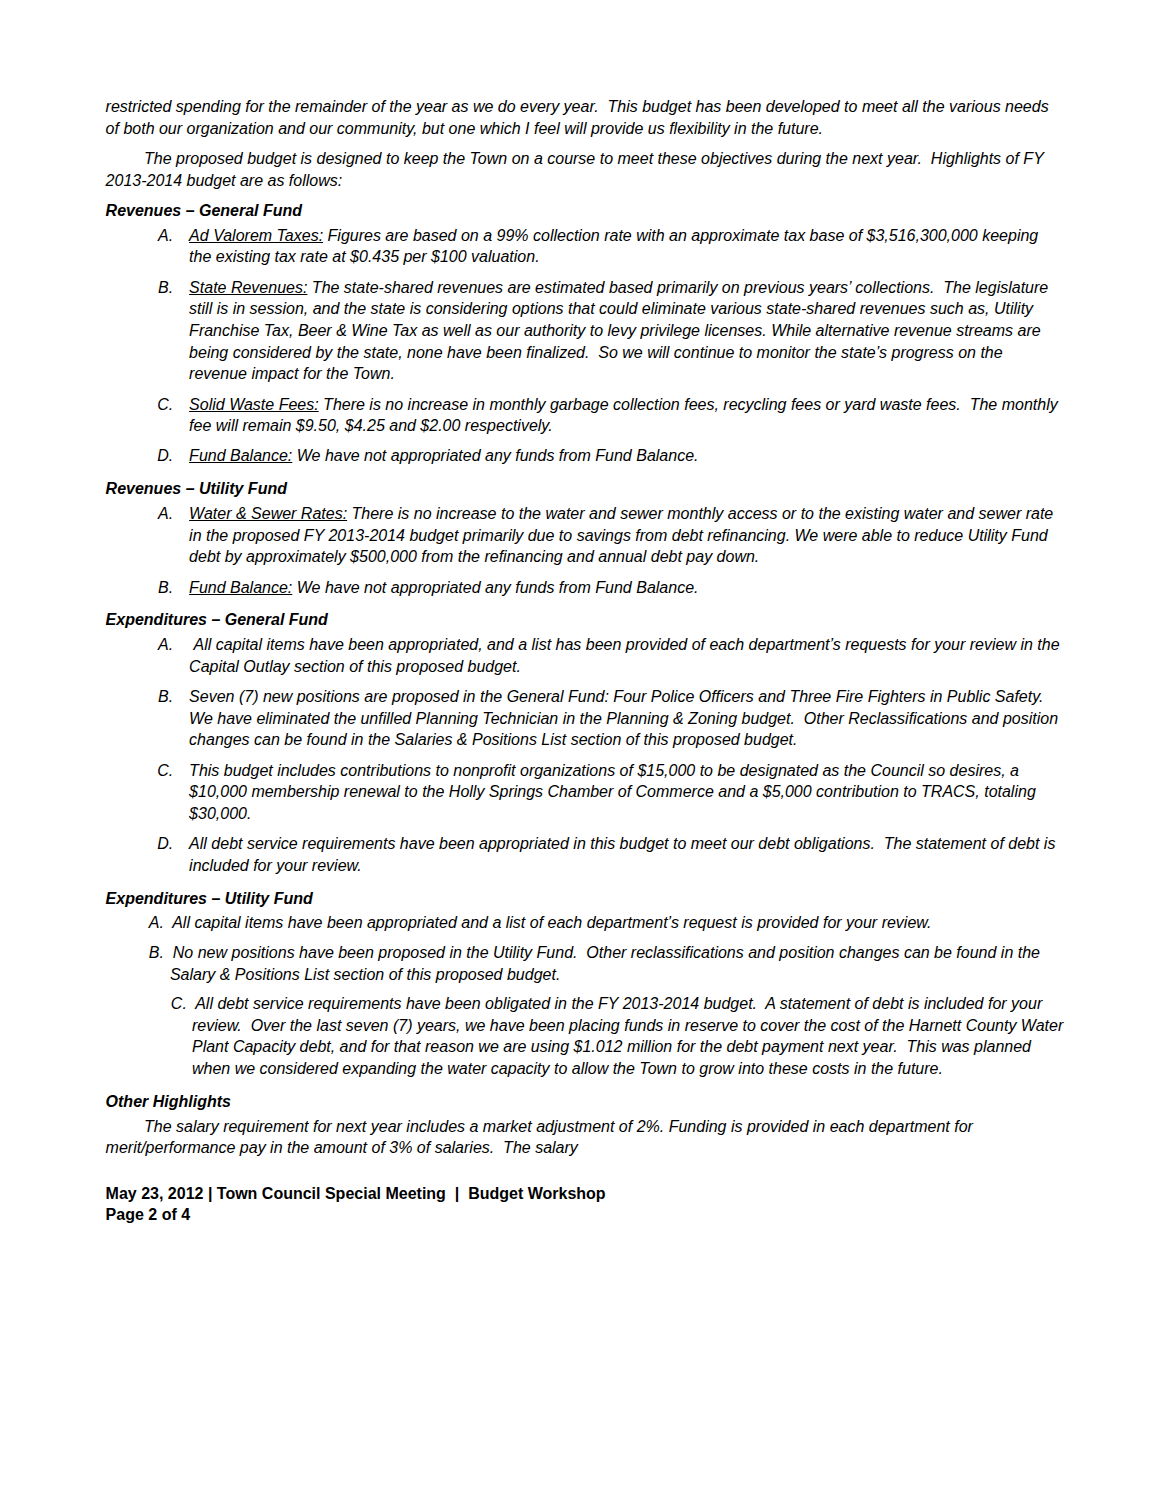restricted spending for the remainder of the year as we do every year. This budget has been developed to meet all the various needs of both our organization and our community, but one which I feel will provide us flexibility in the future.
The proposed budget is designed to keep the Town on a course to meet these objectives during the next year. Highlights of FY 2013-2014 budget are as follows:
Revenues – General Fund
Ad Valorem Taxes: Figures are based on a 99% collection rate with an approximate tax base of $3,516,300,000 keeping the existing tax rate at $0.435 per $100 valuation.
State Revenues: The state-shared revenues are estimated based primarily on previous years’ collections. The legislature still is in session, and the state is considering options that could eliminate various state-shared revenues such as, Utility Franchise Tax, Beer & Wine Tax as well as our authority to levy privilege licenses. While alternative revenue streams are being considered by the state, none have been finalized. So we will continue to monitor the state’s progress on the revenue impact for the Town.
Solid Waste Fees: There is no increase in monthly garbage collection fees, recycling fees or yard waste fees. The monthly fee will remain $9.50, $4.25 and $2.00 respectively.
Fund Balance: We have not appropriated any funds from Fund Balance.
Revenues – Utility Fund
Water & Sewer Rates: There is no increase to the water and sewer monthly access or to the existing water and sewer rate in the proposed FY 2013-2014 budget primarily due to savings from debt refinancing. We were able to reduce Utility Fund debt by approximately $500,000 from the refinancing and annual debt pay down.
Fund Balance: We have not appropriated any funds from Fund Balance.
Expenditures – General Fund
All capital items have been appropriated, and a list has been provided of each department’s requests for your review in the Capital Outlay section of this proposed budget.
Seven (7) new positions are proposed in the General Fund: Four Police Officers and Three Fire Fighters in Public Safety. We have eliminated the unfilled Planning Technician in the Planning & Zoning budget. Other Reclassifications and position changes can be found in the Salaries & Positions List section of this proposed budget.
This budget includes contributions to nonprofit organizations of $15,000 to be designated as the Council so desires, a $10,000 membership renewal to the Holly Springs Chamber of Commerce and a $5,000 contribution to TRACS, totaling $30,000.
All debt service requirements have been appropriated in this budget to meet our debt obligations. The statement of debt is included for your review.
Expenditures – Utility Fund
A. All capital items have been appropriated and a list of each department’s request is provided for your review.
B. No new positions have been proposed in the Utility Fund. Other reclassifications and position changes can be found in the Salary & Positions List section of this proposed budget.
C. All debt service requirements have been obligated in the FY 2013-2014 budget. A statement of debt is included for your review. Over the last seven (7) years, we have been placing funds in reserve to cover the cost of the Harnett County Water Plant Capacity debt, and for that reason we are using $1.012 million for the debt payment next year. This was planned when we considered expanding the water capacity to allow the Town to grow into these costs in the future.
Other Highlights
The salary requirement for next year includes a market adjustment of 2%. Funding is provided in each department for merit/performance pay in the amount of 3% of salaries. The salary
May 23, 2012 | Town Council Special Meeting | Budget Workshop
Page 2 of 4